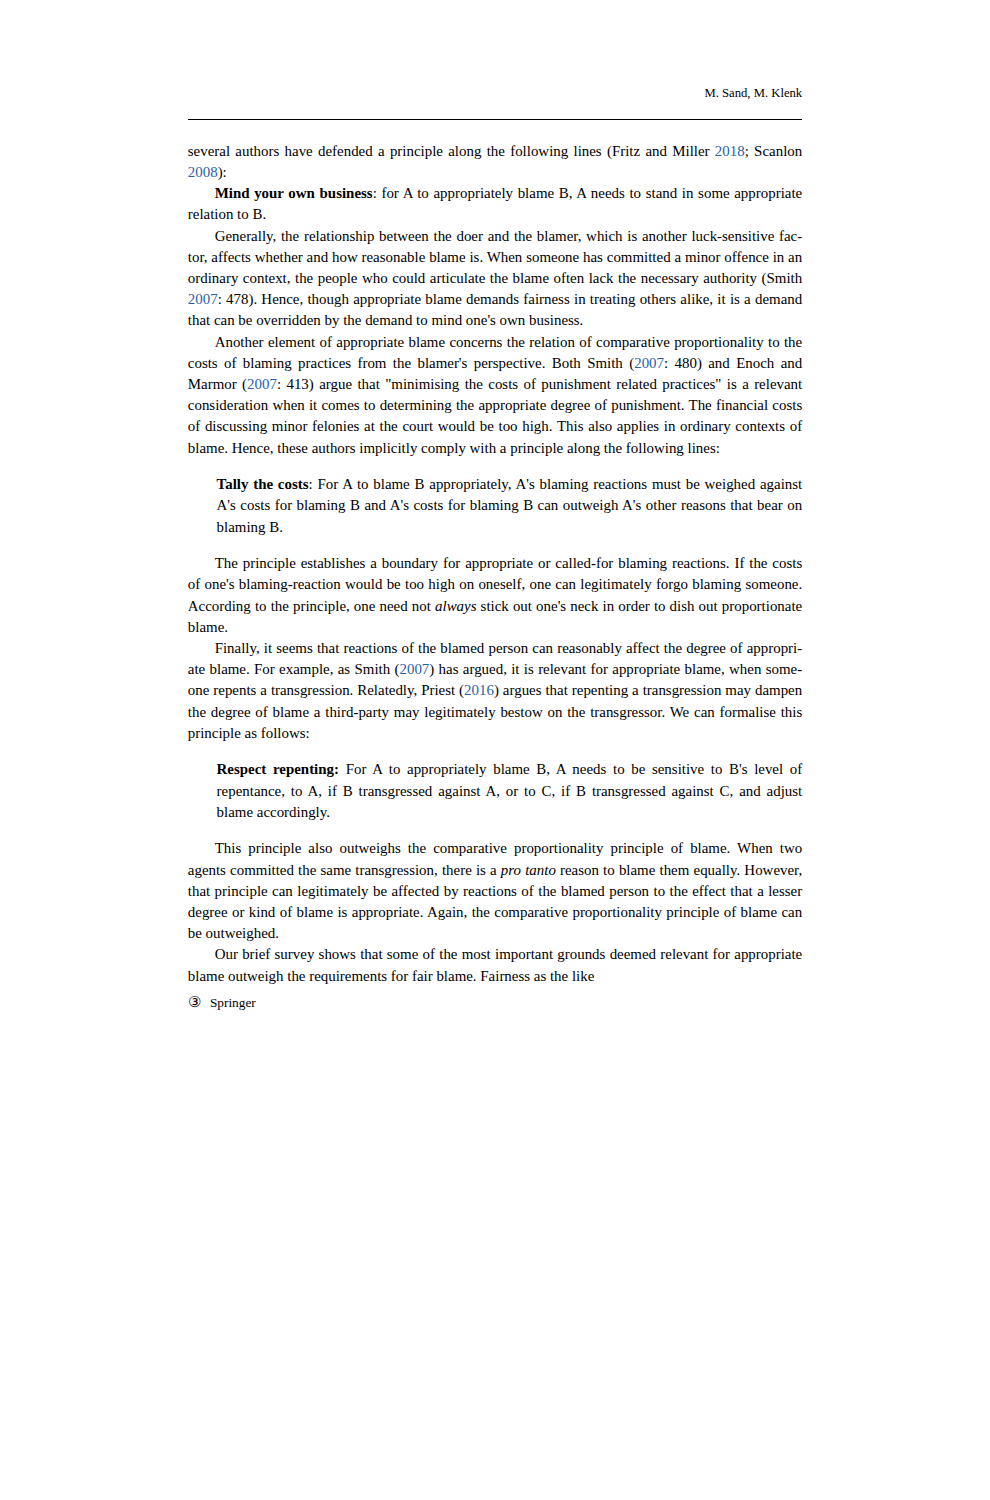M. Sand, M. Klenk
several authors have defended a principle along the following lines (Fritz and Miller 2018; Scanlon 2008):
Mind your own business: for A to appropriately blame B, A needs to stand in some appropriate relation to B.
Generally, the relationship between the doer and the blamer, which is another luck-sensitive factor, affects whether and how reasonable blame is. When someone has committed a minor offence in an ordinary context, the people who could articulate the blame often lack the necessary authority (Smith 2007: 478). Hence, though appropriate blame demands fairness in treating others alike, it is a demand that can be overridden by the demand to mind one's own business.
Another element of appropriate blame concerns the relation of comparative proportionality to the costs of blaming practices from the blamer's perspective. Both Smith (2007: 480) and Enoch and Marmor (2007: 413) argue that "minimising the costs of punishment related practices" is a relevant consideration when it comes to determining the appropriate degree of punishment. The financial costs of discussing minor felonies at the court would be too high. This also applies in ordinary contexts of blame. Hence, these authors implicitly comply with a principle along the following lines:
Tally the costs: For A to blame B appropriately, A's blaming reactions must be weighed against A's costs for blaming B and A's costs for blaming B can outweigh A's other reasons that bear on blaming B.
The principle establishes a boundary for appropriate or called-for blaming reactions. If the costs of one's blaming-reaction would be too high on oneself, one can legitimately forgo blaming someone. According to the principle, one need not always stick out one's neck in order to dish out proportionate blame.
Finally, it seems that reactions of the blamed person can reasonably affect the degree of appropriate blame. For example, as Smith (2007) has argued, it is relevant for appropriate blame, when someone repents a transgression. Relatedly, Priest (2016) argues that repenting a transgression may dampen the degree of blame a third-party may legitimately bestow on the transgressor. We can formalise this principle as follows:
Respect repenting: For A to appropriately blame B, A needs to be sensitive to B's level of repentance, to A, if B transgressed against A, or to C, if B transgressed against C, and adjust blame accordingly.
This principle also outweighs the comparative proportionality principle of blame. When two agents committed the same transgression, there is a pro tanto reason to blame them equally. However, that principle can legitimately be affected by reactions of the blamed person to the effect that a lesser degree or kind of blame is appropriate. Again, the comparative proportionality principle of blame can be outweighed.
Our brief survey shows that some of the most important grounds deemed relevant for appropriate blame outweigh the requirements for fair blame. Fairness as the like
③ Springer